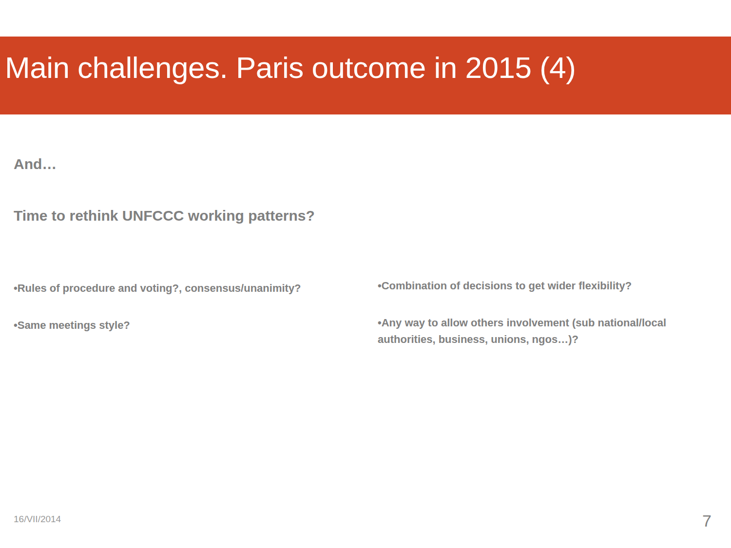Main challenges. Paris outcome in 2015 (4)
And…
Time to rethink UNFCCC working patterns?
•Rules of procedure and voting?, consensus/unanimity?
•Same meetings style?
•Combination of decisions to get wider flexibility?
•Any way to allow others involvement (sub national/local authorities, business, unions, ngos…)?
16/VII/2014
7